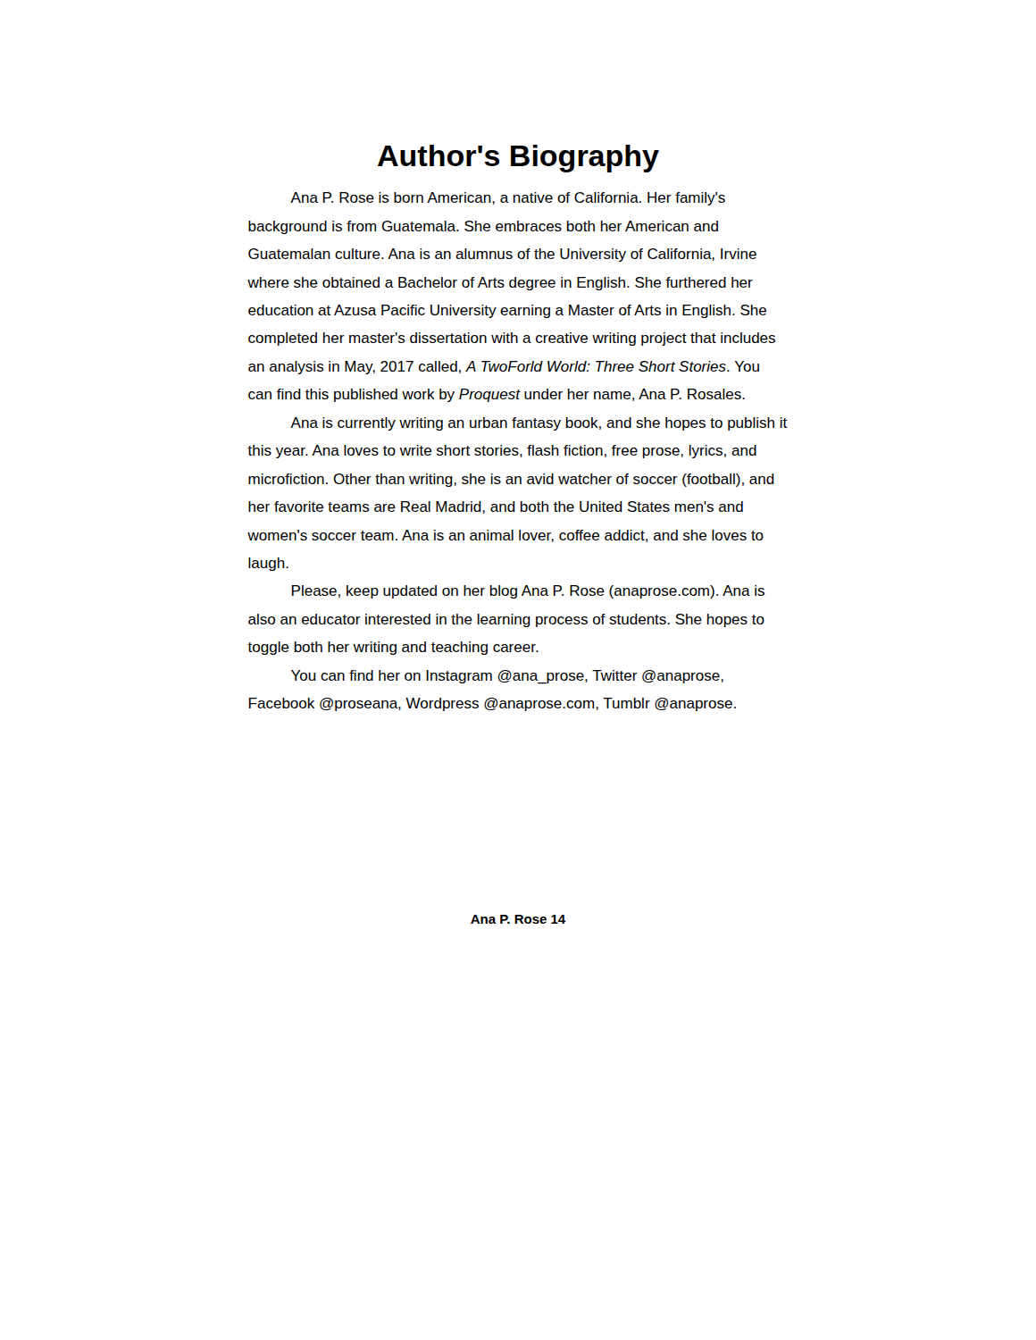Author's Biography
Ana P. Rose is born American, a native of California. Her family's background is from Guatemala. She embraces both her American and Guatemalan culture. Ana is an alumnus of the University of California, Irvine where she obtained a Bachelor of Arts degree in English. She furthered her education at Azusa Pacific University earning a Master of Arts in English. She completed her master's dissertation with a creative writing project that includes an analysis in May, 2017 called, A TwoForld World: Three Short Stories. You can find this published work by Proquest under her name, Ana P. Rosales.
Ana is currently writing an urban fantasy book, and she hopes to publish it this year. Ana loves to write short stories, flash fiction, free prose, lyrics, and microfiction. Other than writing, she is an avid watcher of soccer (football), and her favorite teams are Real Madrid, and both the United States men's and women's soccer team. Ana is an animal lover, coffee addict, and she loves to laugh.
Please, keep updated on her blog Ana P. Rose (anaprose.com). Ana is also an educator interested in the learning process of students. She hopes to toggle both her writing and teaching career.
You can find her on Instagram @ana_prose, Twitter @anaprose, Facebook @proseana, Wordpress @anaprose.com, Tumblr @anaprose.
Ana P. Rose 14